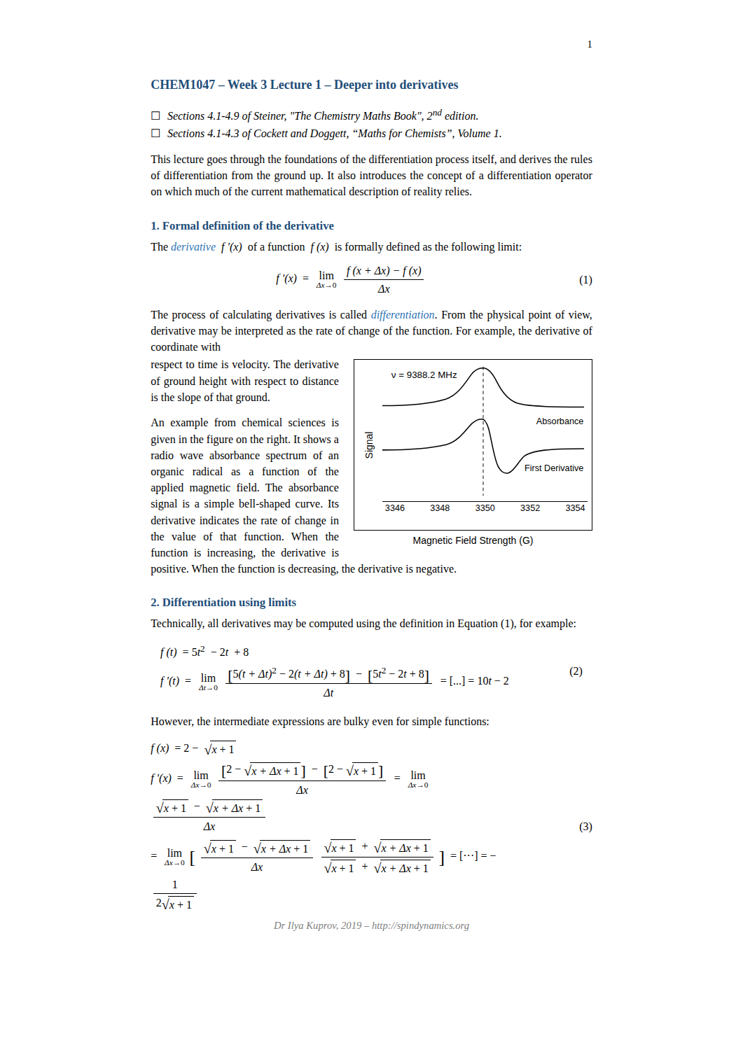1
CHEM1047 – Week 3 Lecture 1 – Deeper into derivatives
☐ Sections 4.1-4.9 of Steiner, "The Chemistry Maths Book", 2nd edition.
☐ Sections 4.1-4.3 of Cockett and Doggett, “Maths for Chemists”, Volume 1.
This lecture goes through the foundations of the differentiation process itself, and derives the rules of differentiation from the ground up. It also introduces the concept of a differentiation operator on which much of the current mathematical description of reality relies.
1. Formal definition of the derivative
The derivative f ′(x) of a function f (x) is formally defined as the following limit:
f ′(x) = lim Δx→0 f (x + Δx) − f (x) Δx
(1)
The process of calculating derivatives is called differentiation. From the physical point of view, derivative may be interpreted as the rate of change of the function. For example, the derivative of coordinate with
Signal
ν = 9388.2 MHz
Absorbance
First Derivative
3346 3348 3350 3352 3354
Magnetic Field Strength (G)
respect to time is velocity. The derivative of ground height with respect to distance is the slope of that ground.
An example from chemical sciences is given in the figure on the right. It shows a radio wave absorbance spectrum of an organic radical as a function of the applied magnetic field. The absorbance signal is a simple bell-shaped curve. Its derivative indicates the rate of change in the value of that function. When the function is increasing, the derivative is positive. When the function is decreasing, the derivative is negative.
2. Differentiation using limits
Technically, all derivatives may be computed using the definition in Equation (1), for example:
f (t) = 5 t2 − 2 t + 8
f ′(t) = lim Δt→0 [5(t + Δt)2 − 2(t + Δt) + 8] − [5 t2 − 2 t + 8] Δt = [...] = 10 t − 2
(2)
However, the intermediate expressions are bulky even for simple functions:
f (x) = 2 − √x + 1
f ′(x) = lim Δx→0 [2 − √x + Δx + 1] − [2 − √x + 1] Δx = lim Δx→0 √x + 1 − √x + Δx + 1 Δx
= lim Δx→0 [ √x + 1 − √x + Δx + 1 Δx √x + 1 + √x + Δx + 1 √x + 1 + √x + Δx + 1 ] = [···] = − 1 2√x + 1
(3)
Dr Ilya Kuprov, 2019 – http://spindynamics.org